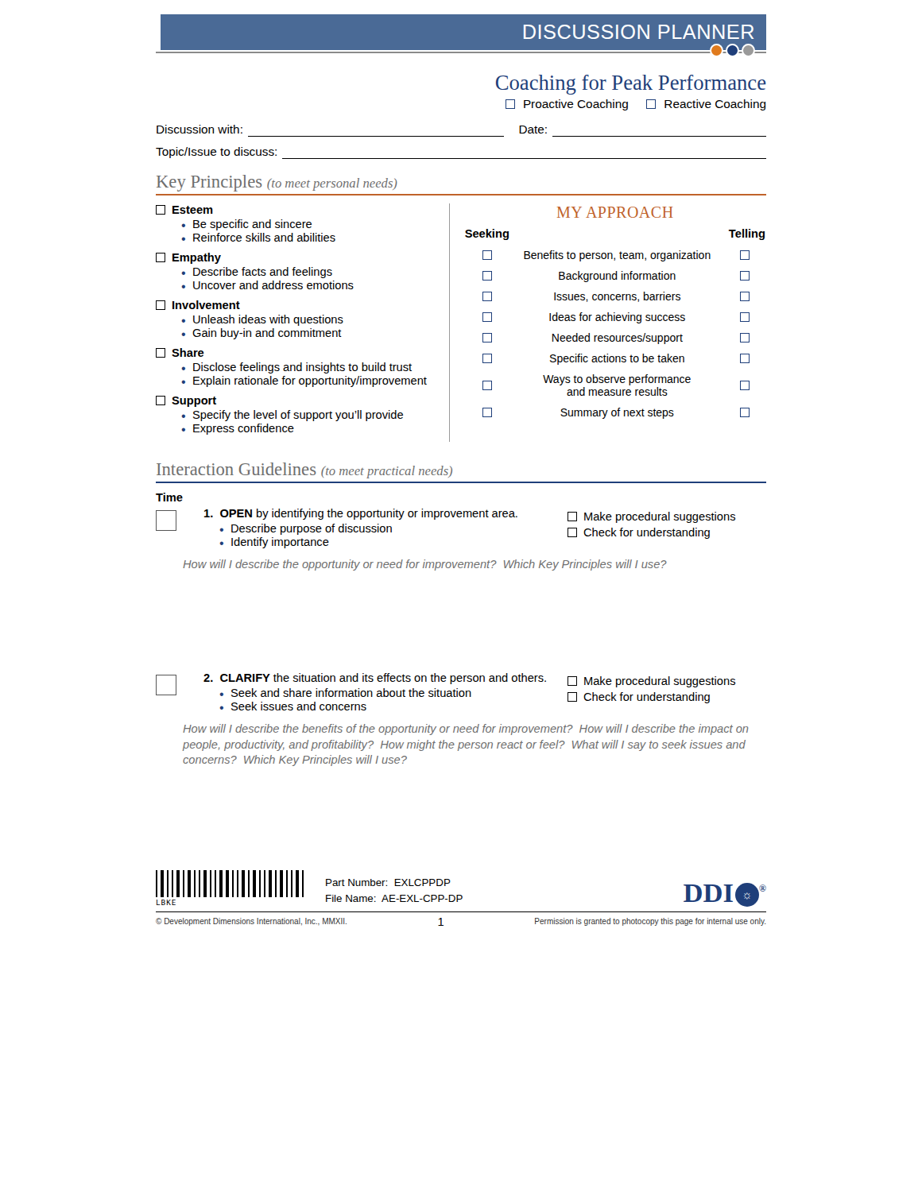DISCUSSION PLANNER
Coaching for Peak Performance
Proactive Coaching Reactive Coaching
Discussion with: Date:
Topic/Issue to discuss:
Key Principles (to meet personal needs)
Esteem
Be specific and sincere
Reinforce skills and abilities
Empathy
Describe facts and feelings
Uncover and address emotions
Involvement
Unleash ideas with questions
Gain buy-in and commitment
Share
Disclose feelings and insights to build trust
Explain rationale for opportunity/improvement
Support
Specify the level of support you’ll provide
Express confidence
MY APPROACH
| Seeking | | Telling |
| --- | --- | --- |
| | Benefits to person, team, organization | |
| | Background information | |
| | Issues, concerns, barriers | |
| | Ideas for achieving success | |
| | Needed resources/support | |
| | Specific actions to be taken | |
| | Ways to observe performance and measure results | |
| | Summary of next steps | |
Interaction Guidelines (to meet practical needs)
Time
1. OPEN by identifying the opportunity or improvement area.
Describe purpose of discussion
Identify importance
Make procedural suggestions
Check for understanding
How will I describe the opportunity or need for improvement? Which Key Principles will I use?
2. CLARIFY the situation and its effects on the person and others.
Seek and share information about the situation
Seek issues and concerns
Make procedural suggestions
Check for understanding
How will I describe the benefits of the opportunity or need for improvement? How will I describe the impact on people, productivity, and profitability? How might the person react or feel? What will I say to seek issues and concerns? Which Key Principles will I use?
LBKE
Part Number: EXLCPPDP
File Name: AE-EXL-CPP-DP
DDI☼®
© Development Dimensions International, Inc., MMXII.
1
Permission is granted to photocopy this page for internal use only.